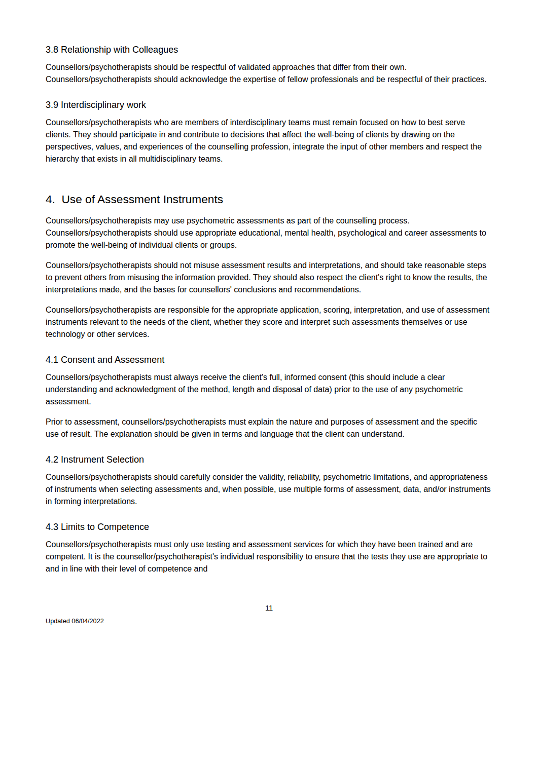3.8 Relationship with Colleagues
Counsellors/psychotherapists should be respectful of validated approaches that differ from their own. Counsellors/psychotherapists should acknowledge the expertise of fellow professionals and be respectful of their practices.
3.9 Interdisciplinary work
Counsellors/psychotherapists who are members of interdisciplinary teams must remain focused on how to best serve clients. They should participate in and contribute to decisions that affect the well-being of clients by drawing on the perspectives, values, and experiences of the counselling profession, integrate the input of other members and respect the hierarchy that exists in all multidisciplinary teams.
4. Use of Assessment Instruments
Counsellors/psychotherapists may use psychometric assessments as part of the counselling process. Counsellors/psychotherapists should use appropriate educational, mental health, psychological and career assessments to promote the well-being of individual clients or groups.
Counsellors/psychotherapists should not misuse assessment results and interpretations, and should take reasonable steps to prevent others from misusing the information provided. They should also respect the client's right to know the results, the interpretations made, and the bases for counsellors' conclusions and recommendations.
Counsellors/psychotherapists are responsible for the appropriate application, scoring, interpretation, and use of assessment instruments relevant to the needs of the client, whether they score and interpret such assessments themselves or use technology or other services.
4.1 Consent and Assessment
Counsellors/psychotherapists must always receive the client's full, informed consent (this should include a clear understanding and acknowledgment of the method, length and disposal of data) prior to the use of any psychometric assessment.
Prior to assessment, counsellors/psychotherapists must explain the nature and purposes of assessment and the specific use of result. The explanation should be given in terms and language that the client can understand.
4.2 Instrument Selection
Counsellors/psychotherapists should carefully consider the validity, reliability, psychometric limitations, and appropriateness of instruments when selecting assessments and, when possible, use multiple forms of assessment, data, and/or instruments in forming interpretations.
4.3 Limits to Competence
Counsellors/psychotherapists must only use testing and assessment services for which they have been trained and are competent. It is the counsellor/psychotherapist's individual responsibility to ensure that the tests they use are appropriate to and in line with their level of competence and
11
Updated 06/04/2022